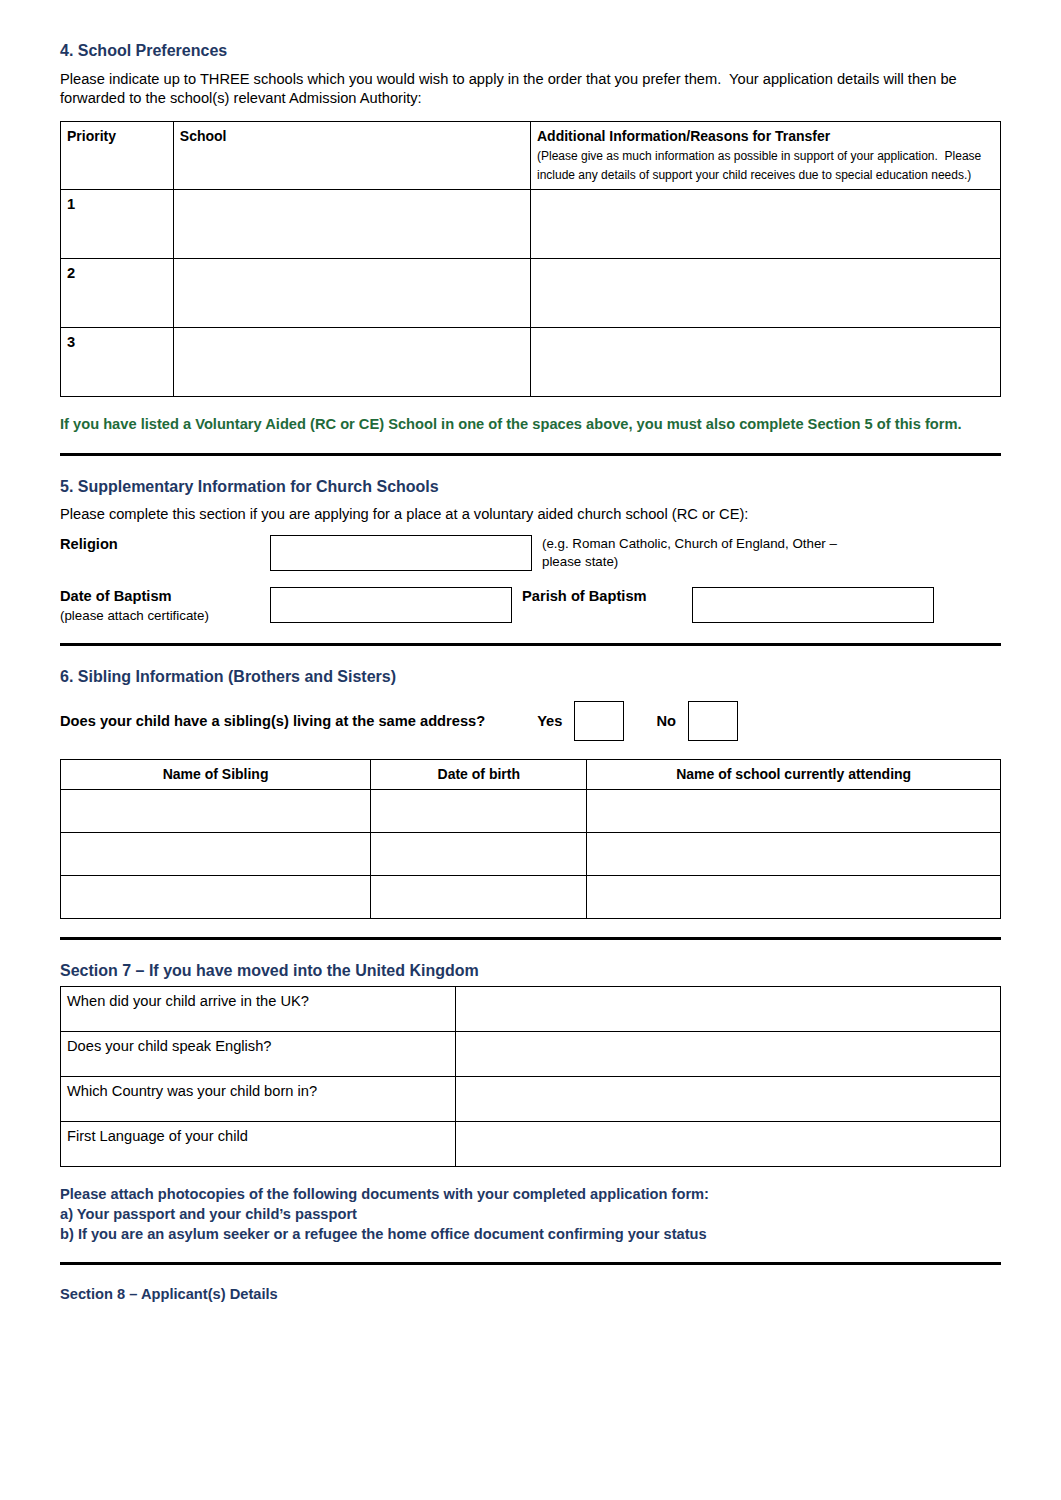4. School Preferences
Please indicate up to THREE schools which you would wish to apply in the order that you prefer them. Your application details will then be forwarded to the school(s) relevant Admission Authority:
| Priority | School | Additional Information/Reasons for Transfer (Please give as much information as possible in support of your application. Please include any details of support your child receives due to special education needs.) |
| --- | --- | --- |
| 1 | | |
| 2 | | |
| 3 | | |
If you have listed a Voluntary Aided (RC or CE) School in one of the spaces above, you must also complete Section 5 of this form.
5. Supplementary Information for Church Schools
Please complete this section if you are applying for a place at a voluntary aided church school (RC or CE):
Religion
(e.g. Roman Catholic, Church of England, Other – please state)
Date of Baptism(please attach certificate)
Parish of Baptism
6. Sibling Information (Brothers and Sisters)
Does your child have a sibling(s) living at the same address? Yes No
| Name of Sibling | Date of birth | Name of school currently attending |
| --- | --- | --- |
Section 7 – If you have moved into the United Kingdom
| When did your child arrive in the UK? | |
| Does your child speak English? | |
| Which Country was your child born in? | |
| First Language of your child | |
Please attach photocopies of the following documents with your completed application form: a) Your passport and your child’s passport b) If you are an asylum seeker or a refugee the home office document confirming your status
Section 8 – Applicant(s) Details